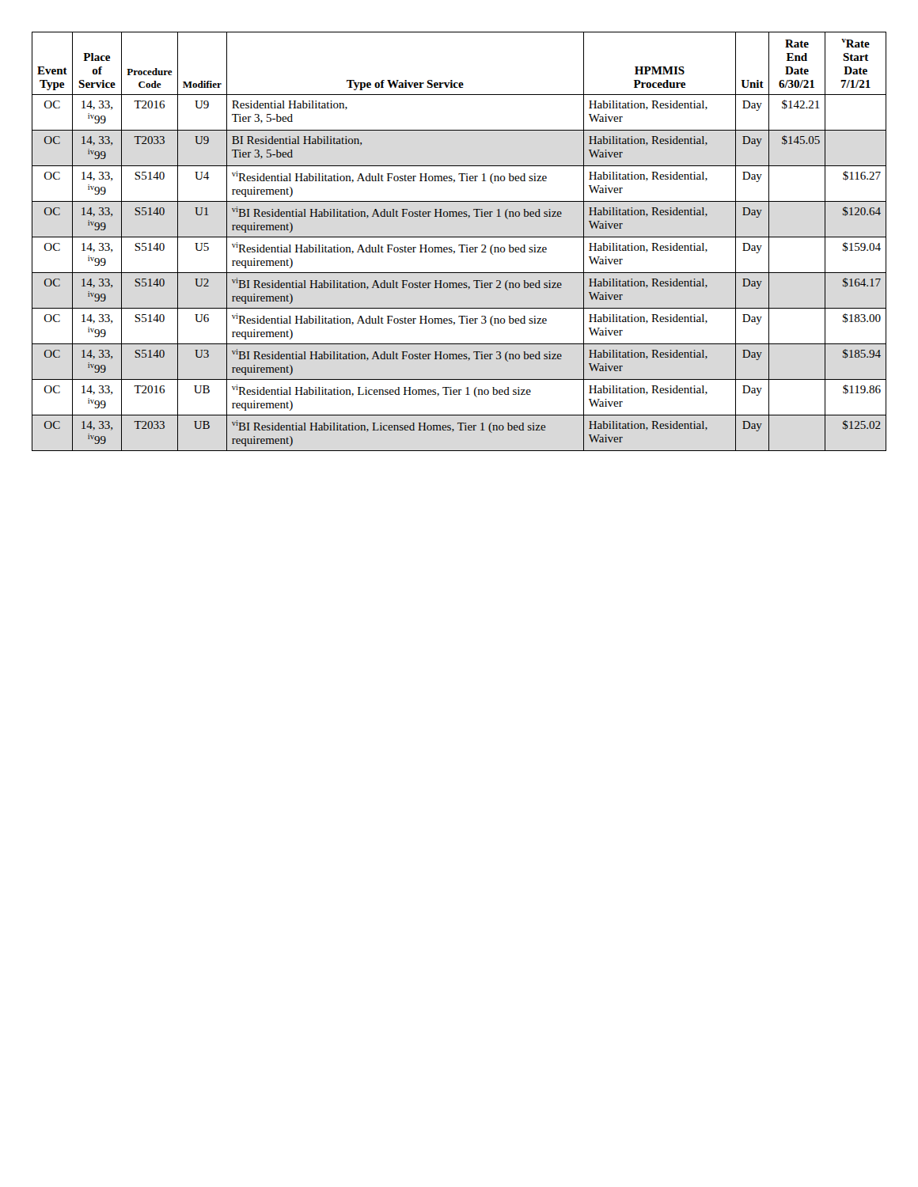| Event Type | Place of Service | Procedure Code | Modifier | Type of Waiver Service | HPMMIS Procedure | Unit | Rate End Date 6/30/21 | v Rate Start Date 7/1/21 |
| --- | --- | --- | --- | --- | --- | --- | --- | --- |
| OC | 14, 33, iv 99 | T2016 | U9 | Residential Habilitation, Tier 3, 5-bed | Habilitation, Residential, Waiver | Day | $142.21 | |
| OC | 14, 33, iv 99 | T2033 | U9 | BI Residential Habilitation, Tier 3, 5-bed | Habilitation, Residential, Waiver | Day | $145.05 | |
| OC | 14, 33, iv 99 | S5140 | U4 | vi Residential Habilitation, Adult Foster Homes, Tier 1 (no bed size requirement) | Habilitation, Residential, Waiver | Day | | $116.27 |
| OC | 14, 33, iv 99 | S5140 | U1 | vi BI Residential Habilitation, Adult Foster Homes, Tier 1 (no bed size requirement) | Habilitation, Residential, Waiver | Day | | $120.64 |
| OC | 14, 33, iv 99 | S5140 | U5 | vi Residential Habilitation, Adult Foster Homes, Tier 2 (no bed size requirement) | Habilitation, Residential, Waiver | Day | | $159.04 |
| OC | 14, 33, iv 99 | S5140 | U2 | vi BI Residential Habilitation, Adult Foster Homes, Tier 2 (no bed size requirement) | Habilitation, Residential, Waiver | Day | | $164.17 |
| OC | 14, 33, iv 99 | S5140 | U6 | vi Residential Habilitation, Adult Foster Homes, Tier 3 (no bed size requirement) | Habilitation, Residential, Waiver | Day | | $183.00 |
| OC | 14, 33, iv 99 | S5140 | U3 | vi BI Residential Habilitation, Adult Foster Homes, Tier 3 (no bed size requirement) | Habilitation, Residential, Waiver | Day | | $185.94 |
| OC | 14, 33, iv 99 | T2016 | UB | vi Residential Habilitation, Licensed Homes, Tier 1 (no bed size requirement) | Habilitation, Residential, Waiver | Day | | $119.86 |
| OC | 14, 33, iv 99 | T2033 | UB | vi BI Residential Habilitation, Licensed Homes, Tier 1 (no bed size requirement) | Habilitation, Residential, Waiver | Day | | $125.02 |